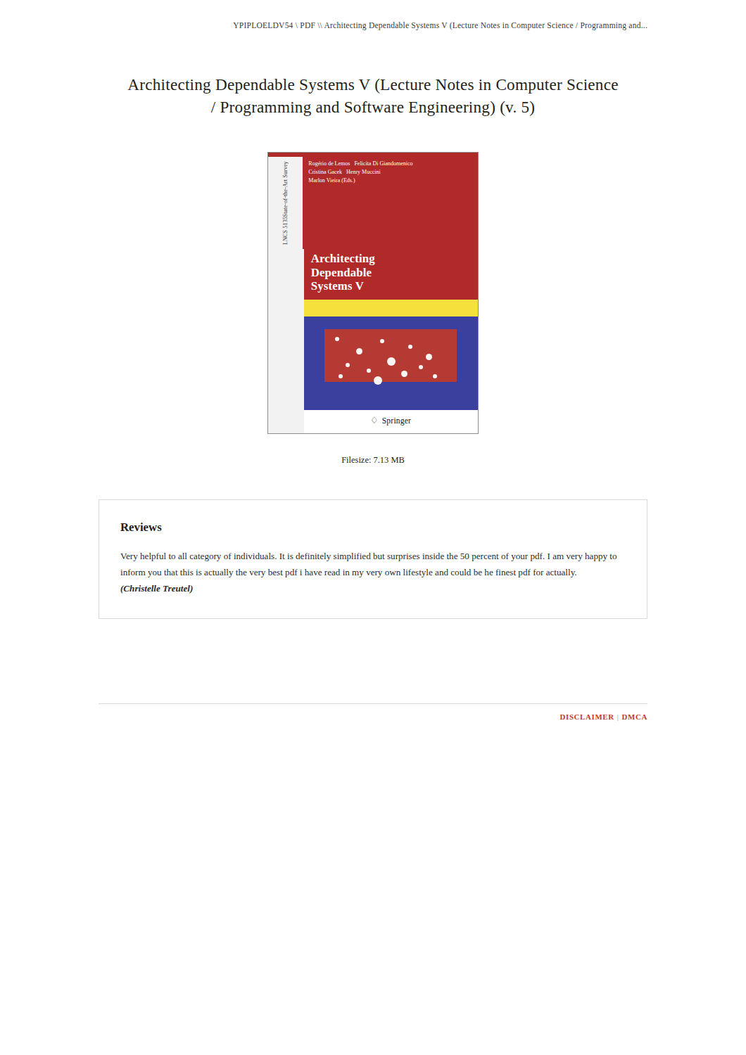YPIPLOELDV54 \ PDF \\ Architecting Dependable Systems V (Lecture Notes in Computer Science / Programming and...
Architecting Dependable Systems V (Lecture Notes in Computer Science / Programming and Software Engineering) (v. 5)
State-of-the-Art Survey LNCS 5135
Rogério de Lemos Felicita Di Giandomenico Cristina Gacek Henry Muccini Marlon Vieira (Eds.)
Architecting
Dependable
Systems V
♢Springer
Filesize: 7.13 MB
Reviews
Very helpful to all category of individuals. It is definitely simplified but surprises inside the 50 percent of your pdf. I am very happy to inform you that this is actually the very best pdf i have read in my very own lifestyle and could be he finest pdf for actually.
(Christelle Treutel)
DISCLAIMER|DMCA